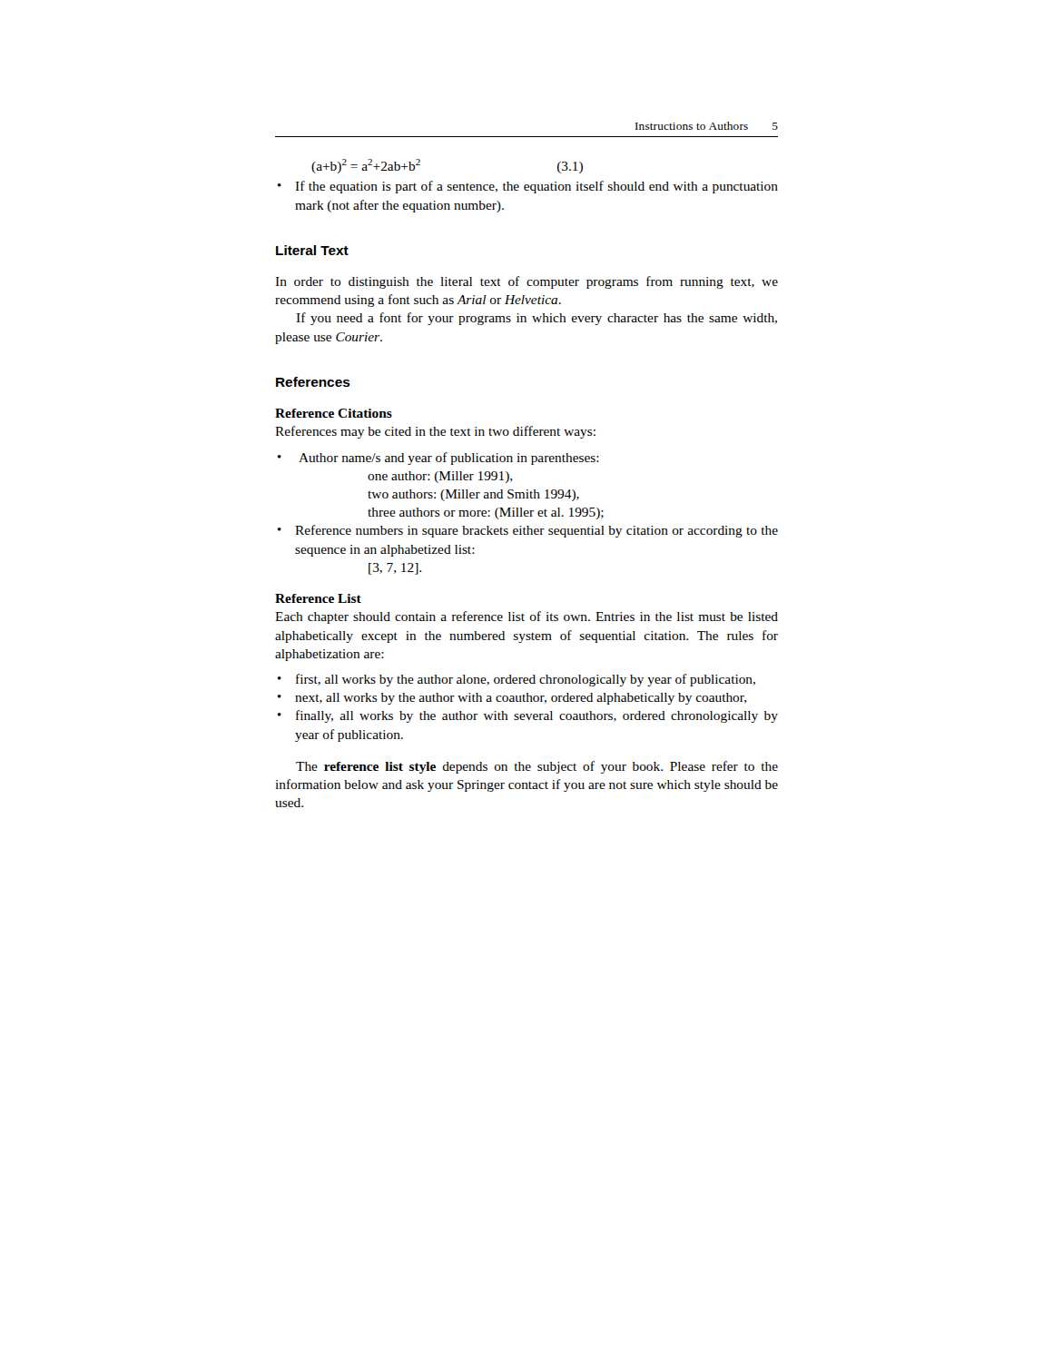Instructions to Authors 5
(a+b)2 = a2+2ab+b2 (3.1)
If the equation is part of a sentence, the equation itself should end with a punctuation mark (not after the equation number).
Literal Text
In order to distinguish the literal text of computer programs from running text, we recommend using a font such as Arial or Helvetica.
If you need a font for your programs in which every character has the same width, please use Courier.
References
Reference Citations
References may be cited in the text in two different ways:
Author name/s and year of publication in parentheses:
one author: (Miller 1991),
two authors: (Miller and Smith 1994),
three authors or more: (Miller et al. 1995);
Reference numbers in square brackets either sequential by citation or according to the sequence in an alphabetized list:
[3, 7, 12].
Reference List
Each chapter should contain a reference list of its own. Entries in the list must be listed alphabetically except in the numbered system of sequential citation. The rules for alphabetization are:
first, all works by the author alone, ordered chronologically by year of publication,
next, all works by the author with a coauthor, ordered alphabetically by coauthor,
finally, all works by the author with several coauthors, ordered chronologically by year of publication.
The reference list style depends on the subject of your book. Please refer to the information below and ask your Springer contact if you are not sure which style should be used.